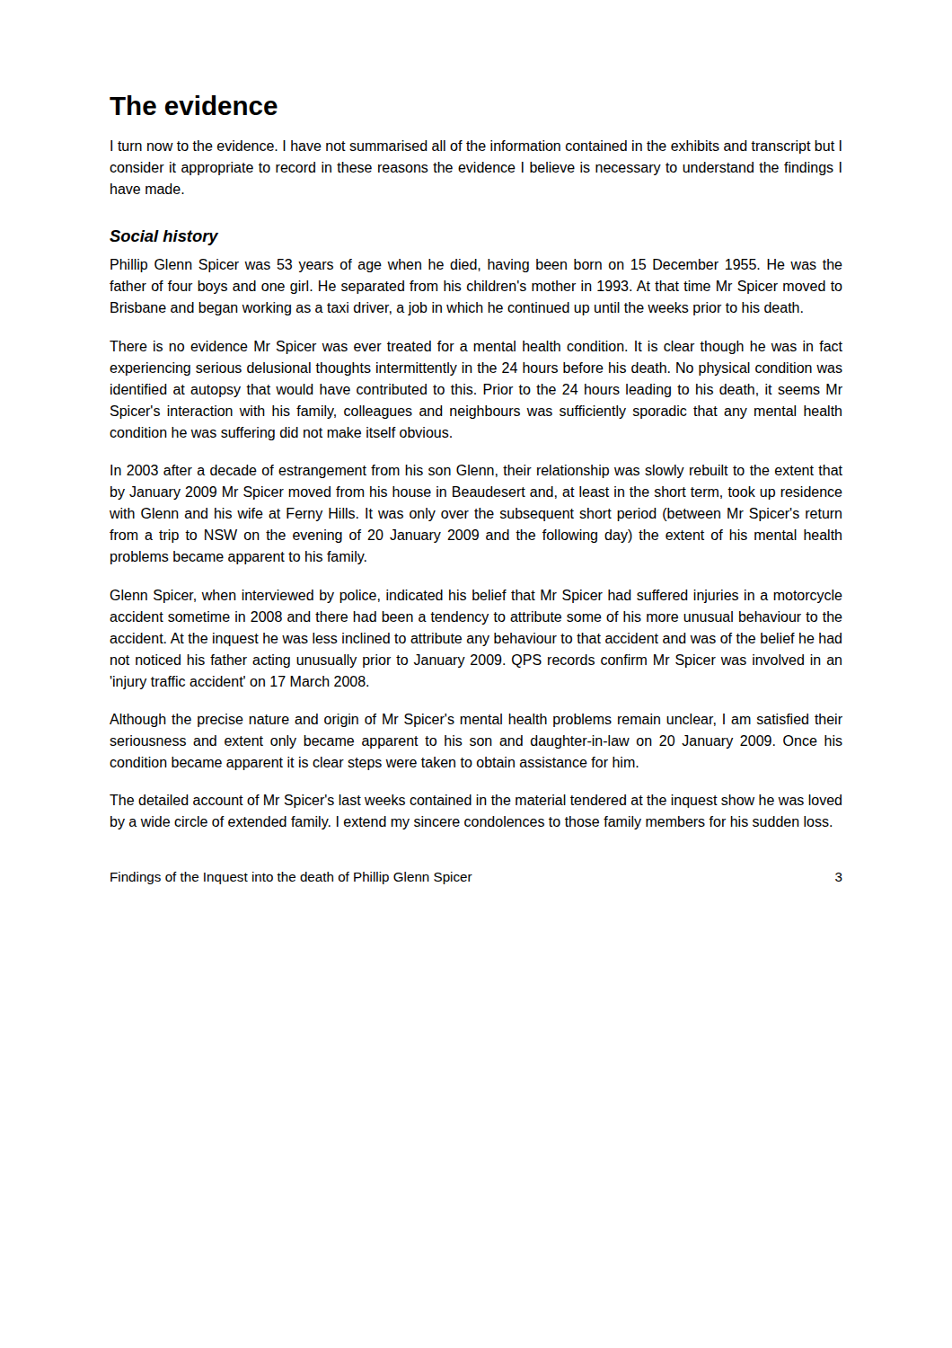The evidence
I turn now to the evidence. I have not summarised all of the information contained in the exhibits and transcript but I consider it appropriate to record in these reasons the evidence I believe is necessary to understand the findings I have made.
Social history
Phillip Glenn Spicer was 53 years of age when he died, having been born on 15 December 1955. He was the father of four boys and one girl. He separated from his children's mother in 1993. At that time Mr Spicer moved to Brisbane and began working as a taxi driver, a job in which he continued up until the weeks prior to his death.
There is no evidence Mr Spicer was ever treated for a mental health condition. It is clear though he was in fact experiencing serious delusional thoughts intermittently in the 24 hours before his death. No physical condition was identified at autopsy that would have contributed to this. Prior to the 24 hours leading to his death, it seems Mr Spicer's interaction with his family, colleagues and neighbours was sufficiently sporadic that any mental health condition he was suffering did not make itself obvious.
In 2003 after a decade of estrangement from his son Glenn, their relationship was slowly rebuilt to the extent that by January 2009 Mr Spicer moved from his house in Beaudesert and, at least in the short term, took up residence with Glenn and his wife at Ferny Hills. It was only over the subsequent short period (between Mr Spicer's return from a trip to NSW on the evening of 20 January 2009 and the following day) the extent of his mental health problems became apparent to his family.
Glenn Spicer, when interviewed by police, indicated his belief that Mr Spicer had suffered injuries in a motorcycle accident sometime in 2008 and there had been a tendency to attribute some of his more unusual behaviour to the accident. At the inquest he was less inclined to attribute any behaviour to that accident and was of the belief he had not noticed his father acting unusually prior to January 2009. QPS records confirm Mr Spicer was involved in an 'injury traffic accident' on 17 March 2008.
Although the precise nature and origin of Mr Spicer's mental health problems remain unclear, I am satisfied their seriousness and extent only became apparent to his son and daughter-in-law on 20 January 2009. Once his condition became apparent it is clear steps were taken to obtain assistance for him.
The detailed account of Mr Spicer's last weeks contained in the material tendered at the inquest show he was loved by a wide circle of extended family. I extend my sincere condolences to those family members for his sudden loss.
Findings of the Inquest into the death of Phillip Glenn Spicer 3